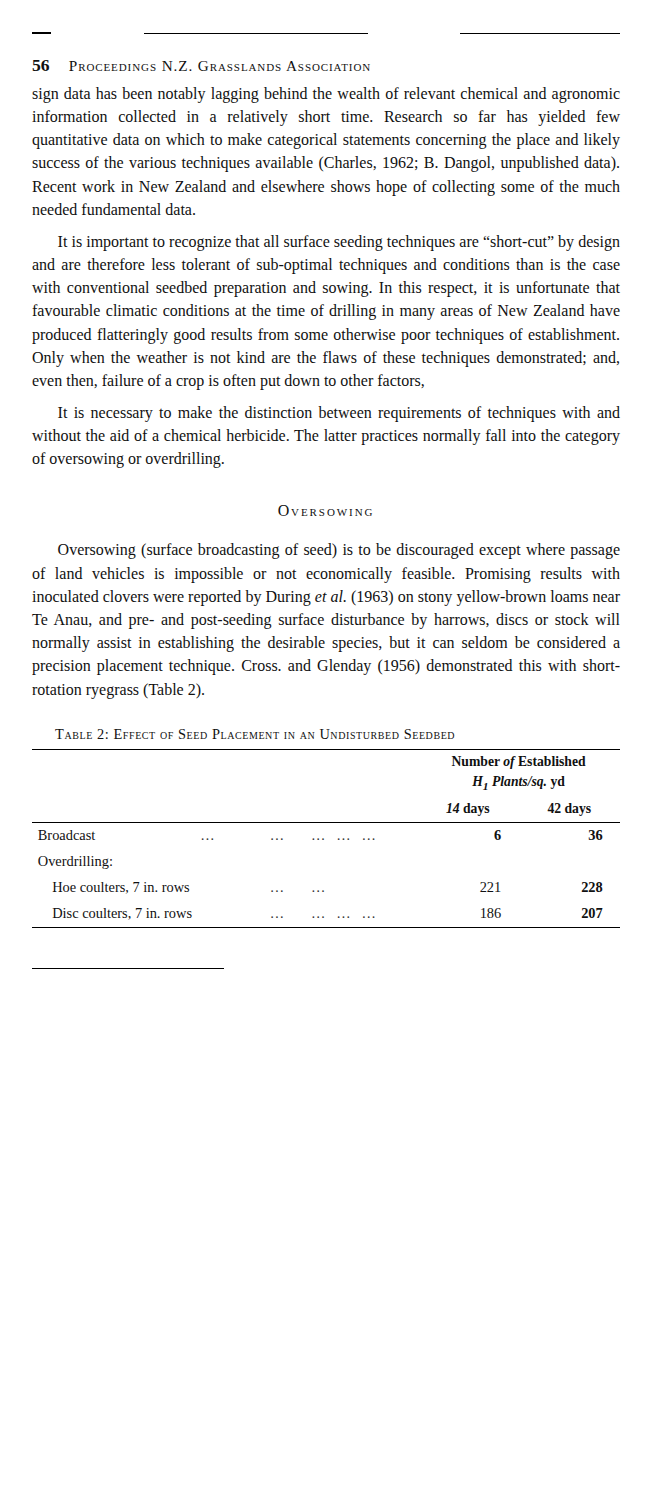56 Proceedings N.Z. Grasslands Association
sign data has been notably lagging behind the wealth of relevant chemical and agronomic information collected in a relatively short time. Research so far has yielded few quantitative data on which to make categorical statements concerning the place and likely success of the various techniques available (Charles, 1962; B. Dangol, unpublished data). Recent work in New Zealand and elsewhere shows hope of collecting some of the much needed fundamental data.
It is important to recognize that all surface seeding techniques are “short-cut” by design and are therefore less tolerant of sub-optimal techniques and conditions than is the case with conventional seedbed preparation and sowing. In this respect, it is unfortunate that favourable climatic conditions at the time of drilling in many areas of New Zealand have produced flatteringly good results from some otherwise poor techniques of establishment. Only when the weather is not kind are the flaws of these techniques demonstrated; and, even then, failure of a crop is often put down to other factors,
It is necessary to make the distinction between requirements of techniques with and without the aid of a chemical herbicide. The latter practices normally fall into the category of oversowing or overdrilling.
Oversowing
Oversowing (surface broadcasting of seed) is to be discouraged except where passage of land vehicles is impossible or not economically feasible. Promising results with inoculated clovers were reported by During et al. (1963) on stony yellow-brown loams near Te Anau, and pre- and post-seeding surface disturbance by harrows, discs or stock will normally assist in establishing the desirable species, but it can seldom be considered a precision placement technique. Cross. and Glenday (1956) demonstrated this with short-rotation ryegrass (Table 2).
Table 2: Effect of Seed Placement in an Undisturbed Seedbed
| | | Number of Established H 1 Plants/sq. yd |
| --- | --- | --- |
| | | 14 days | 42 days |
| Broadcast | … | … | … … … | 6 | 36 |
| Overdrilling: | | |
| Hoe coulters, 7 in. rows | … | … | 221 | 228 |
| Disc coulters, 7 in. rows | … | … … … | 186 | 207 |